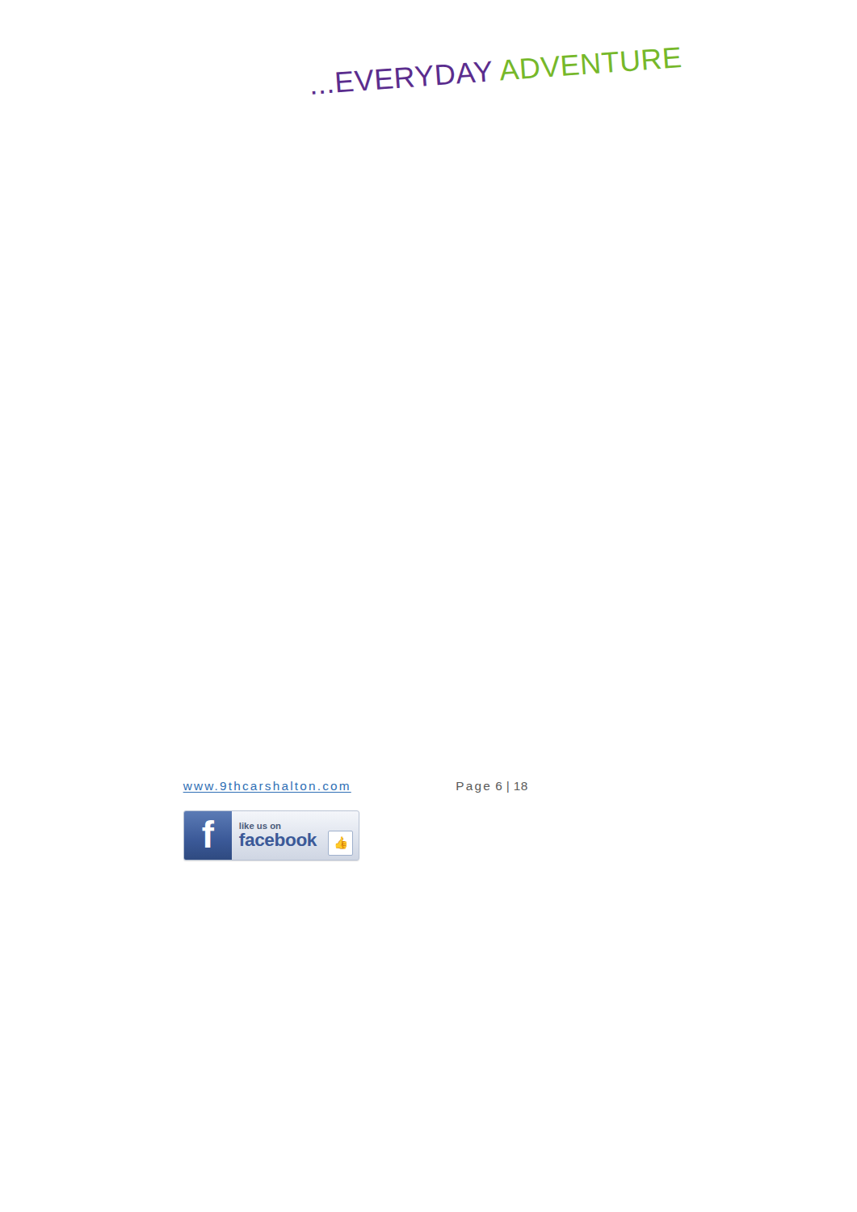... EVERYDAY ADVENTURE
www.9thcarshalton.com
Page 6 | 18
f like us on facebook 👍